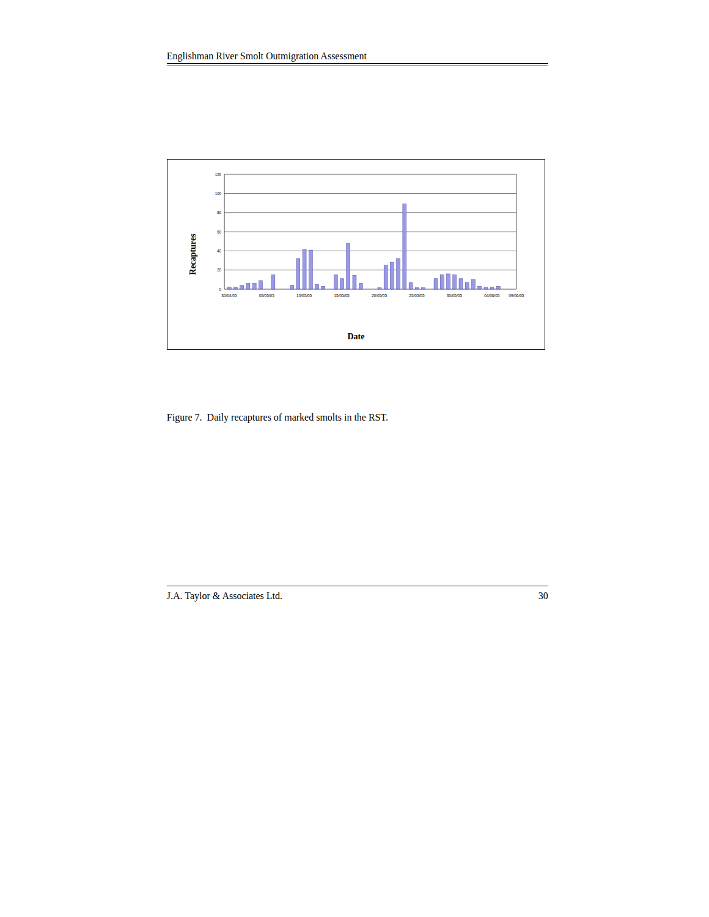Englishman River Smolt Outmigration Assessment
Recaptures
120 100 80 60 40 20 0 30/04/05 05/05/05 10/05/05 15/05/05 20/05/05 25/05/05 30/05/05 04/06/05 09/06/05
Date
Figure 7. Daily recaptures of marked smolts in the RST.
J.A. Taylor & Associates Ltd. 30